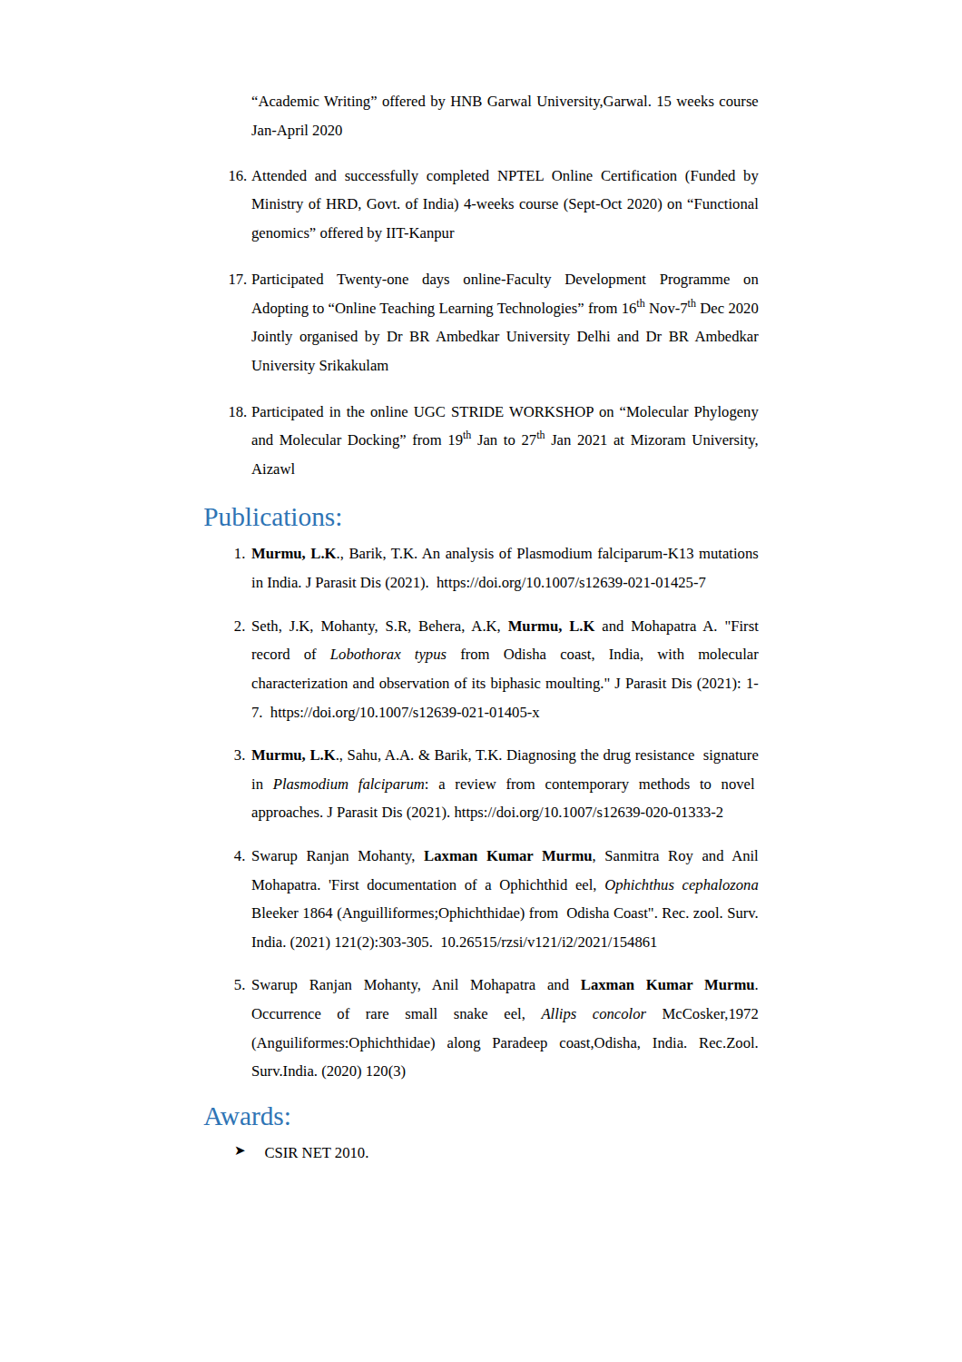“Academic Writing” offered by HNB Garwal University,Garwal. 15 weeks course Jan-April 2020
16. Attended and successfully completed NPTEL Online Certification (Funded by Ministry of HRD, Govt. of India) 4-weeks course (Sept-Oct 2020) on “Functional genomics” offered by IIT-Kanpur
17. Participated Twenty-one days online-Faculty Development Programme on Adopting to “Online Teaching Learning Technologies” from 16th Nov-7th Dec 2020 Jointly organised by Dr BR Ambedkar University Delhi and Dr BR Ambedkar University Srikakulam
18. Participated in the online UGC STRIDE WORKSHOP on “Molecular Phylogeny and Molecular Docking” from 19th Jan to 27th Jan 2021 at Mizoram University, Aizawl
Publications:
1. Murmu, L.K., Barik, T.K. An analysis of Plasmodium falciparum-K13 mutations in India. J Parasit Dis (2021). https://doi.org/10.1007/s12639-021-01425-7
2. Seth, J.K, Mohanty, S.R, Behera, A.K, Murmu, L.K and Mohapatra A. "First record of Lobothorax typus from Odisha coast, India, with molecular characterization and observation of its biphasic moulting." J Parasit Dis (2021): 1-7. https://doi.org/10.1007/s12639-021-01405-x
3. Murmu, L.K., Sahu, A.A. & Barik, T.K. Diagnosing the drug resistance signature in Plasmodium falciparum: a review from contemporary methods to novel approaches. J Parasit Dis (2021). https://doi.org/10.1007/s12639-020-01333-2
4. Swarup Ranjan Mohanty, Laxman Kumar Murmu, Sanmitra Roy and Anil Mohapatra. 'First documentation of a Ophichthid eel, Ophichthus cephalozona Bleeker 1864 (Anguilliformes;Ophichthidae) from Odisha Coast". Rec. zool. Surv. India. (2021) 121(2):303-305. 10.26515/rzsi/v121/i2/2021/154861
5. Swarup Ranjan Mohanty, Anil Mohapatra and Laxman Kumar Murmu. Occurrence of rare small snake eel, Allips concolor McCosker,1972 (Anguiliformes:Ophichthidae) along Paradeep coast,Odisha, India. Rec.Zool. Surv.India. (2020) 120(3)
Awards:
CSIR NET 2010.